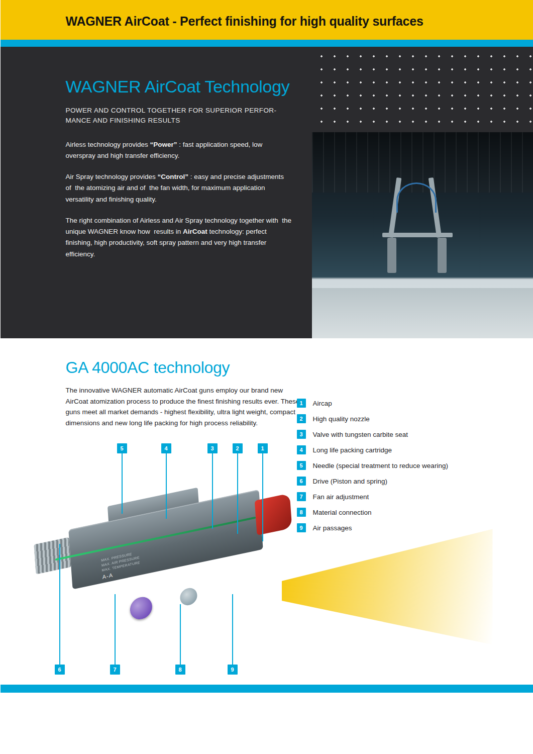WAGNER AirCoat - Perfect finishing for high quality surfaces
WAGNER AirCoat Technology
Power and control together for superior perfor-
mance and finishing results
Airless technology provides “Power” : fast application speed, low overspray and high transfer efficiency.
Air Spray technology provides “Control” : easy and precise adjustments of the atomizing air and of the fan width, for maximum application versatility and finishing quality.
The right combination of Airless and Air Spray technology together with the unique WAGNER know how results in AirCoat technology: perfect finishing, high productivity, soft spray pattern and very high transfer efficiency.
GA 4000AC technology
The innovative WAGNER automatic AirCoat guns employ our brand new AirCoat atomization process to produce the finest finishing results ever. These guns meet all market demands - highest flexibility, ultra light weight, compact dimensions and new long life packing for high process reliability.
1 Aircap
2 High quality nozzle
3 Valve with tungsten carbite seat
4 Long life packing cartridge
5 Needle (special treatment to reduce wearing)
6 Drive (Piston and spring)
7 Fan air adjustment
8 Material connection
9 Air passages
5
4
3
2
1
6
7
8
9
MAX. PRESSURE
MAX. AIR PRESSURE
MAX. TEMPERATURE
A-A